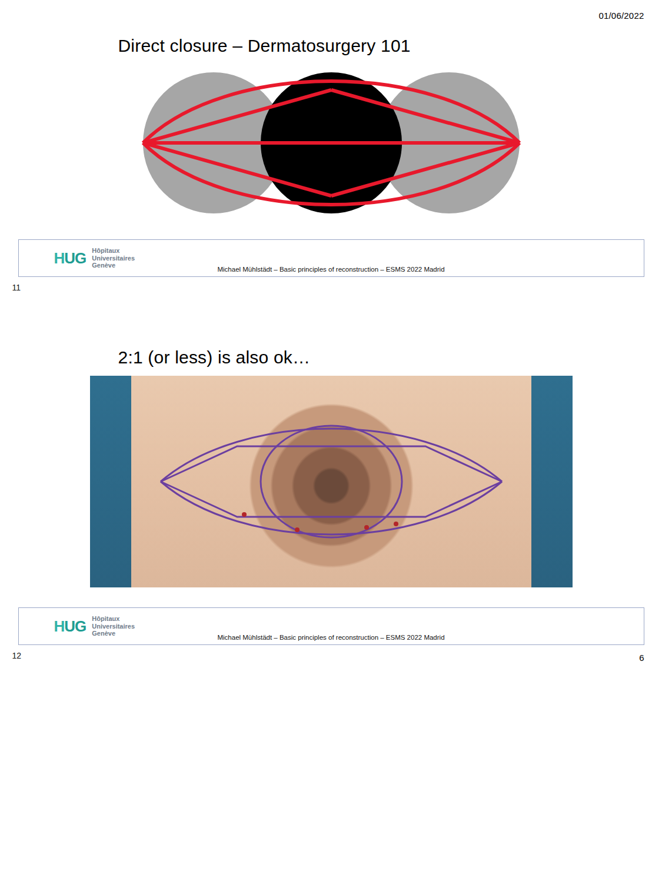01/06/2022
Direct closure – Dermatosurgery 101
HUG Hôpitaux
Universitaires
Genève
Michael Mühlstädt – Basic principles of reconstruction – ESMS 2022 Madrid
11
2:1 (or less) is also ok…
HUG Hôpitaux
Universitaires
Genève
Michael Mühlstädt – Basic principles of reconstruction – ESMS 2022 Madrid
12
6